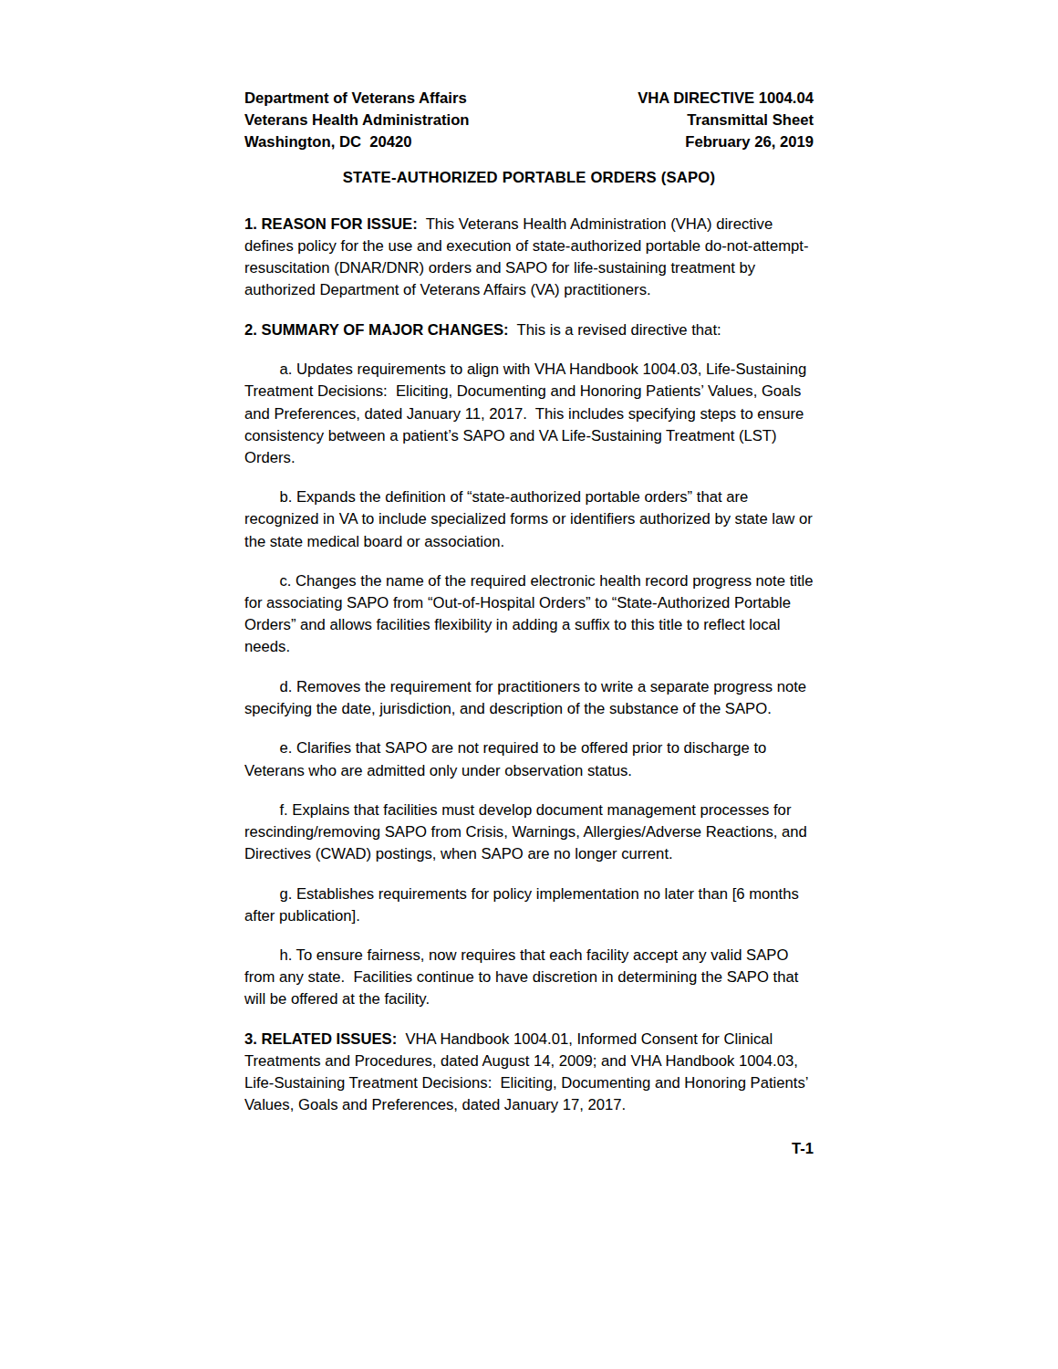| Department of Veterans Affairs | VHA DIRECTIVE 1004.04 |
| Veterans Health Administration | Transmittal Sheet |
| Washington, DC 20420 | February 26, 2019 |
STATE-AUTHORIZED PORTABLE ORDERS (SAPO)
1. REASON FOR ISSUE: This Veterans Health Administration (VHA) directive defines policy for the use and execution of state-authorized portable do-not-attempt-resuscitation (DNAR/DNR) orders and SAPO for life-sustaining treatment by authorized Department of Veterans Affairs (VA) practitioners.
2. SUMMARY OF MAJOR CHANGES: This is a revised directive that:
a. Updates requirements to align with VHA Handbook 1004.03, Life-Sustaining Treatment Decisions: Eliciting, Documenting and Honoring Patients’ Values, Goals and Preferences, dated January 11, 2017. This includes specifying steps to ensure consistency between a patient’s SAPO and VA Life-Sustaining Treatment (LST) Orders.
b. Expands the definition of “state-authorized portable orders” that are recognized in VA to include specialized forms or identifiers authorized by state law or the state medical board or association.
c. Changes the name of the required electronic health record progress note title for associating SAPO from “Out-of-Hospital Orders” to “State-Authorized Portable Orders” and allows facilities flexibility in adding a suffix to this title to reflect local needs.
d. Removes the requirement for practitioners to write a separate progress note specifying the date, jurisdiction, and description of the substance of the SAPO.
e. Clarifies that SAPO are not required to be offered prior to discharge to Veterans who are admitted only under observation status.
f. Explains that facilities must develop document management processes for rescinding/removing SAPO from Crisis, Warnings, Allergies/Adverse Reactions, and Directives (CWAD) postings, when SAPO are no longer current.
g. Establishes requirements for policy implementation no later than [6 months after publication].
h. To ensure fairness, now requires that each facility accept any valid SAPO from any state. Facilities continue to have discretion in determining the SAPO that will be offered at the facility.
3. RELATED ISSUES: VHA Handbook 1004.01, Informed Consent for Clinical Treatments and Procedures, dated August 14, 2009; and VHA Handbook 1004.03, Life-Sustaining Treatment Decisions: Eliciting, Documenting and Honoring Patients’ Values, Goals and Preferences, dated January 17, 2017.
T-1